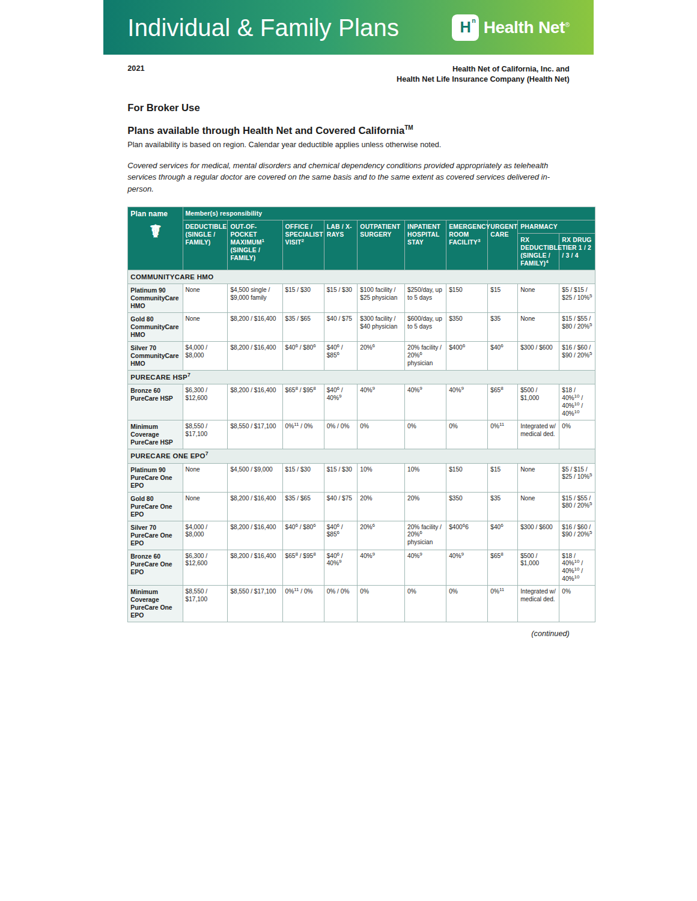Individual & Family Plans
Hn
Health Net®
2021
Health Net of California, Inc. and
Health Net Life Insurance Company (Health Net)
For Broker Use
Plans available through Health Net and Covered CaliforniaTM
Plan availability is based on region. Calendar year deductible applies unless otherwise noted.
Covered services for medical, mental disorders and chemical dependency conditions provided appropriately as telehealth services through a regular doctor are covered on the same basis and to the same extent as covered services delivered in-person.
| Plan name ☤ | Member(s) responsibility |
| --- | --- |
| DEDUCTIBLE (SINGLE / FAMILY) | OUT-OF-POCKET MAXIMUM 1 (SINGLE / FAMILY) | OFFICE / SPECIALIST VISIT 2 | LAB / X-RAYS | OUTPATIENT SURGERY | INPATIENT HOSPITAL STAY | EMERGENCY ROOM FACILITY 3 | URGENT CARE | PHARMACY |
| RX DEDUCTIBLE (SINGLE / FAMILY) 4 | RX DRUG TIER 1 / 2 / 3 / 4 |
| COMMUNITYCARE HMO |
| Platinum 90 CommunityCare HMO | None | $4,500 single / $9,000 family | $15 / $30 | $15 / $30 | $100 facility / $25 physician | $250/day, up to 5 days | $150 | $15 | None | $5 / $15 / $25 / 10% 5 |
| Gold 80 CommunityCare HMO | None | $8,200 / $16,400 | $35 / $65 | $40 / $75 | $300 facility / $40 physician | $600/day, up to 5 days | $350 | $35 | None | $15 / $55 / $80 / 20% 5 |
| Silver 70 CommunityCare HMO | $4,000 / $8,000 | $8,200 / $16,400 | $40 6 / $80 6 | $40 6 / $85 6 | 20% 6 | 20% facility / 20% 6 physician | $400 6 | $40 6 | $300 / $600 | $16 / $60 / $90 / 20% 5 |
| PURECARE HSP 7 |
| Bronze 60 PureCare HSP | $6,300 / $12,600 | $8,200 / $16,400 | $65 8 / $95 8 | $40 6 / 40% 9 | 40% 9 | 40% 9 | 40% 9 | $65 8 | $500 / $1,000 | $18 / 40% 10 / 40% 10 / 40% 10 |
| Minimum Coverage PureCare HSP | $8,550 / $17,100 | $8,550 / $17,100 | 0% 11 / 0% | 0% / 0% | 0% | 0% | 0% | 0% 11 | Integrated w/ medical ded. | 0% |
| PURECARE ONE EPO 7 |
| Platinum 90 PureCare One EPO | None | $4,500 / $9,000 | $15 / $30 | $15 / $30 | 10% | 10% | $150 | $15 | None | $5 / $15 / $25 / 10% 5 |
| Gold 80 PureCare One EPO | None | $8,200 / $16,400 | $35 / $65 | $40 / $75 | 20% | 20% | $350 | $35 | None | $15 / $55 / $80 / 20% 5 |
| Silver 70 PureCare One EPO | $4,000 / $8,000 | $8,200 / $16,400 | $40 6 / $80 6 | $40 6 / $85 6 | 20% 6 | 20% facility / 20% 6 physician | $400 6 6 | $40 6 | $300 / $600 | $16 / $60 / $90 / 20% 5 |
| Bronze 60 PureCare One EPO | $6,300 / $12,600 | $8,200 / $16,400 | $65 8 / $95 8 | $40 6 / 40% 9 | 40% 9 | 40% 9 | 40% 9 | $65 8 | $500 / $1,000 | $18 / 40% 10 / 40% 10 / 40% 10 |
| Minimum Coverage PureCare One EPO | $8,550 / $17,100 | $8,550 / $17,100 | 0% 11 / 0% | 0% / 0% | 0% | 0% | 0% | 0% 11 | Integrated w/ medical ded. | 0% |
(continued)